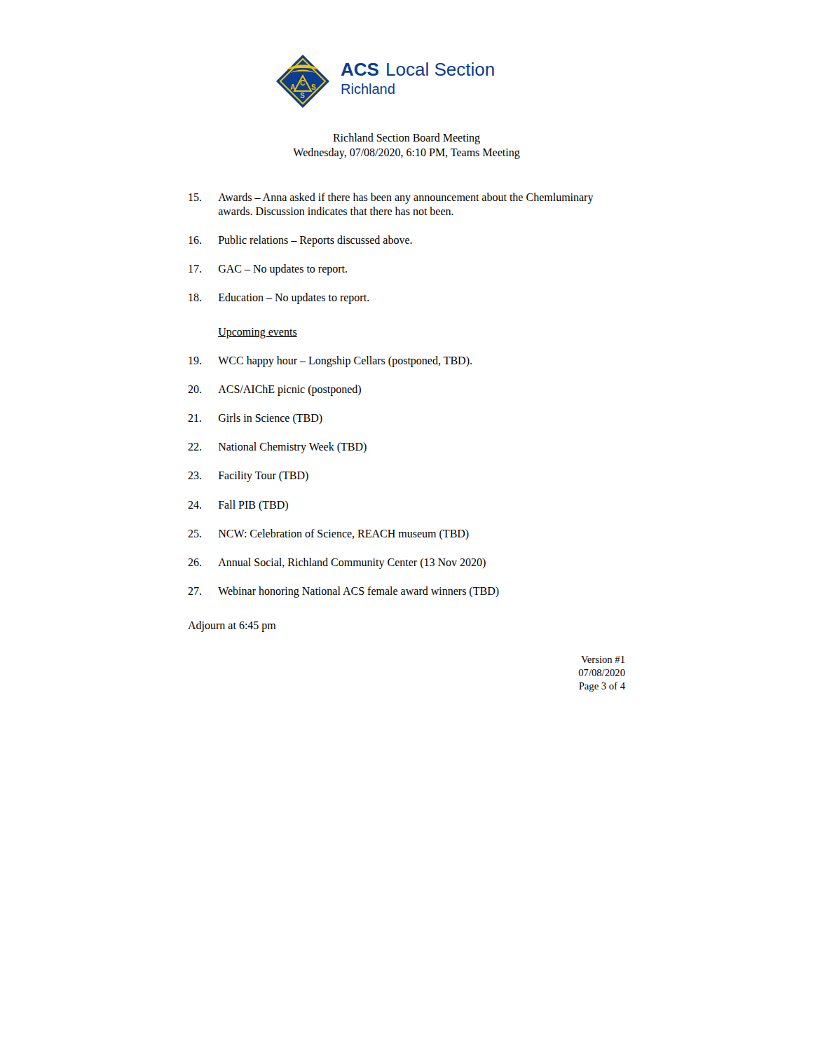A C S S ACS Local Section Richland
Richland Section Board Meeting
Wednesday, 07/08/2020, 6:10 PM, Teams Meeting
15. Awards – Anna asked if there has been any announcement about the Chemluminary awards. Discussion indicates that there has not been.
16. Public relations – Reports discussed above.
17. GAC – No updates to report.
18. Education – No updates to report.
Upcoming events
19. WCC happy hour – Longship Cellars (postponed, TBD).
20. ACS/AIChE picnic (postponed)
21. Girls in Science (TBD)
22. National Chemistry Week (TBD)
23. Facility Tour (TBD)
24. Fall PIB (TBD)
25. NCW: Celebration of Science, REACH museum (TBD)
26. Annual Social, Richland Community Center (13 Nov 2020)
27. Webinar honoring National ACS female award winners (TBD)
Adjourn at 6:45 pm
Version #1
07/08/2020
Page 3 of 4